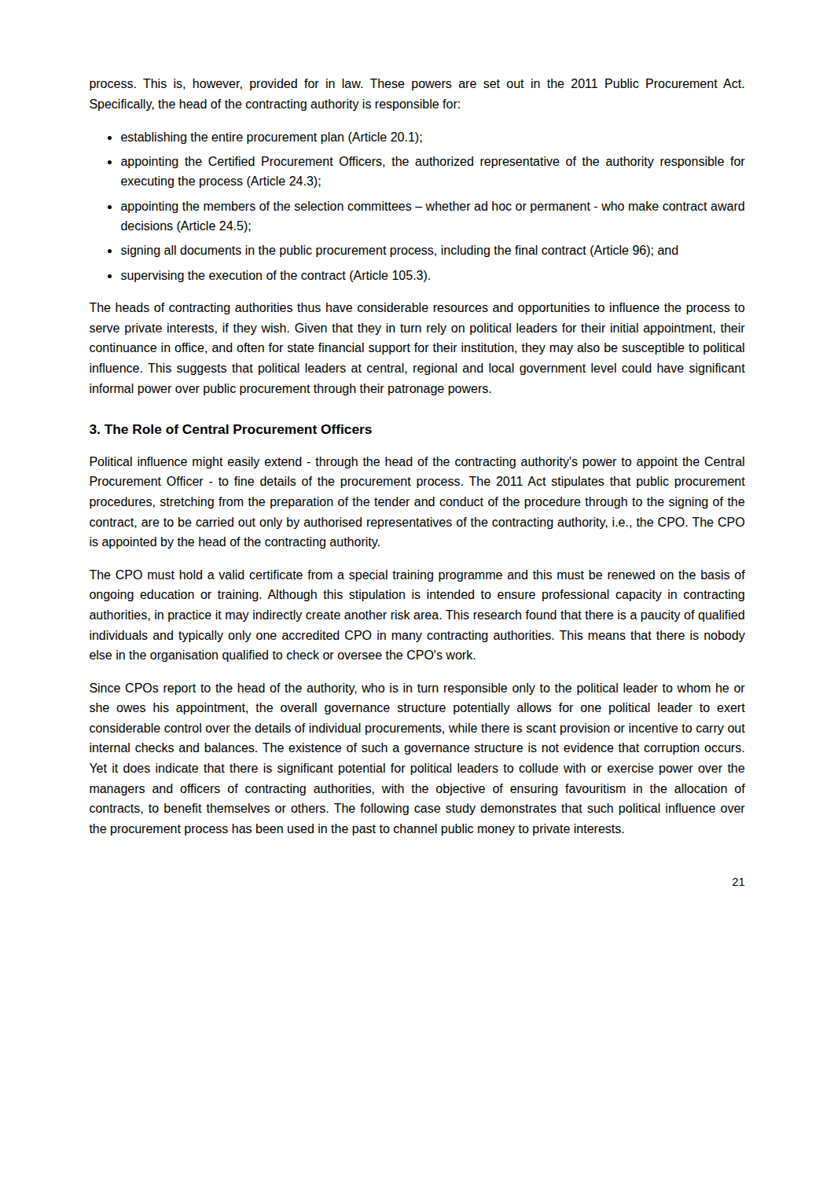process. This is, however, provided for in law. These powers are set out in the 2011 Public Procurement Act. Specifically, the head of the contracting authority is responsible for:
establishing the entire procurement plan (Article 20.1);
appointing the Certified Procurement Officers, the authorized representative of the authority responsible for executing the process (Article 24.3);
appointing the members of the selection committees – whether ad hoc or permanent - who make contract award decisions (Article 24.5);
signing all documents in the public procurement process, including the final contract (Article 96); and
supervising the execution of the contract (Article 105.3).
The heads of contracting authorities thus have considerable resources and opportunities to influence the process to serve private interests, if they wish. Given that they in turn rely on political leaders for their initial appointment, their continuance in office, and often for state financial support for their institution, they may also be susceptible to political influence. This suggests that political leaders at central, regional and local government level could have significant informal power over public procurement through their patronage powers.
3. The Role of Central Procurement Officers
Political influence might easily extend - through the head of the contracting authority's power to appoint the Central Procurement Officer - to fine details of the procurement process. The 2011 Act stipulates that public procurement procedures, stretching from the preparation of the tender and conduct of the procedure through to the signing of the contract, are to be carried out only by authorised representatives of the contracting authority, i.e., the CPO. The CPO is appointed by the head of the contracting authority.
The CPO must hold a valid certificate from a special training programme and this must be renewed on the basis of ongoing education or training. Although this stipulation is intended to ensure professional capacity in contracting authorities, in practice it may indirectly create another risk area. This research found that there is a paucity of qualified individuals and typically only one accredited CPO in many contracting authorities. This means that there is nobody else in the organisation qualified to check or oversee the CPO's work.
Since CPOs report to the head of the authority, who is in turn responsible only to the political leader to whom he or she owes his appointment, the overall governance structure potentially allows for one political leader to exert considerable control over the details of individual procurements, while there is scant provision or incentive to carry out internal checks and balances. The existence of such a governance structure is not evidence that corruption occurs. Yet it does indicate that there is significant potential for political leaders to collude with or exercise power over the managers and officers of contracting authorities, with the objective of ensuring favouritism in the allocation of contracts, to benefit themselves or others. The following case study demonstrates that such political influence over the procurement process has been used in the past to channel public money to private interests.
21